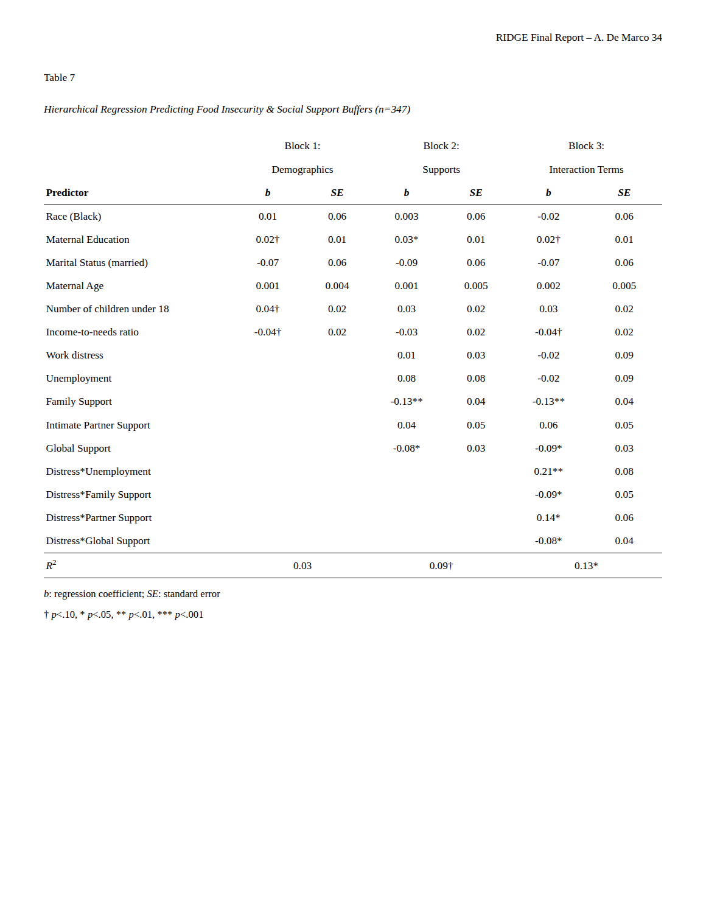RIDGE Final Report – A. De Marco 34
Table 7
Hierarchical Regression Predicting Food Insecurity & Social Support Buffers (n=347)
| | Block 1: | Block 2: | Block 3: |
| --- | --- | --- | --- |
| | Demographics | Supports | Interaction Terms |
| Predictor | b | SE | b | SE | b | SE |
| Race (Black) | 0.01 | 0.06 | 0.003 | 0.06 | -0.02 | 0.06 |
| Maternal Education | 0.02† | 0.01 | 0.03* | 0.01 | 0.02† | 0.01 |
| Marital Status (married) | -0.07 | 0.06 | -0.09 | 0.06 | -0.07 | 0.06 |
| Maternal Age | 0.001 | 0.004 | 0.001 | 0.005 | 0.002 | 0.005 |
| Number of children under 18 | 0.04† | 0.02 | 0.03 | 0.02 | 0.03 | 0.02 |
| Income-to-needs ratio | -0.04† | 0.02 | -0.03 | 0.02 | -0.04† | 0.02 |
| Work distress | | | 0.01 | 0.03 | -0.02 | 0.09 |
| Unemployment | | | 0.08 | 0.08 | -0.02 | 0.09 |
| Family Support | | | -0.13** | 0.04 | -0.13** | 0.04 |
| Intimate Partner Support | | | 0.04 | 0.05 | 0.06 | 0.05 |
| Global Support | | | -0.08* | 0.03 | -0.09* | 0.03 |
| Distress*Unemployment | | | | | 0.21** | 0.08 |
| Distress*Family Support | | | | | -0.09* | 0.05 |
| Distress*Partner Support | | | | | 0.14* | 0.06 |
| Distress*Global Support | | | | | -0.08* | 0.04 |
| R 2 | 0.03 | 0.09† | 0.13* |
b: regression coefficient; SE: standard error
† p<.10, * p<.05, ** p<.01, *** p<.001